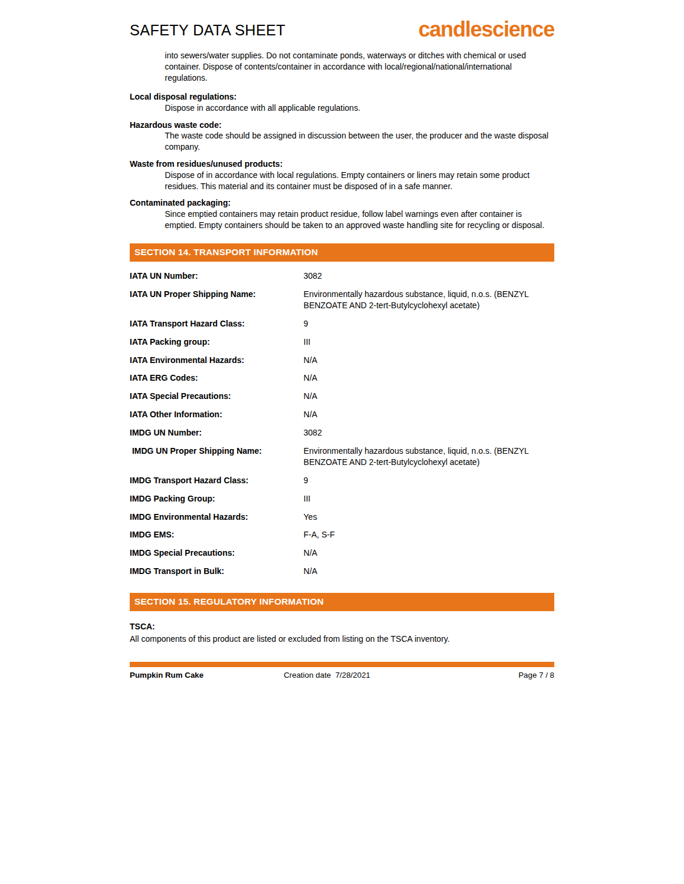SAFETY DATA SHEET
candlescience
into sewers/water supplies. Do not contaminate ponds, waterways or ditches with chemical or used container. Dispose of contents/container in accordance with local/regional/national/international regulations.
Local disposal regulations:
Dispose in accordance with all applicable regulations.
Hazardous waste code:
The waste code should be assigned in discussion between the user, the producer and the waste disposal company.
Waste from residues/unused products:
Dispose of in accordance with local regulations. Empty containers or liners may retain some product residues. This material and its container must be disposed of in a safe manner.
Contaminated packaging:
Since emptied containers may retain product residue, follow label warnings even after container is emptied. Empty containers should be taken to an approved waste handling site for recycling or disposal.
SECTION 14. TRANSPORT INFORMATION
| IATA UN Number: | 3082 |
| IATA UN Proper Shipping Name: | Environmentally hazardous substance, liquid, n.o.s. (BENZYL BENZOATE AND 2-tert-Butylcyclohexyl acetate) |
| IATA Transport Hazard Class: | 9 |
| IATA Packing group: | III |
| IATA Environmental Hazards: | N/A |
| IATA ERG Codes: | N/A |
| IATA Special Precautions: | N/A |
| IATA Other Information: | N/A |
| IMDG UN Number: | 3082 |
| IMDG UN Proper Shipping Name: | Environmentally hazardous substance, liquid, n.o.s. (BENZYL BENZOATE AND 2-tert-Butylcyclohexyl acetate) |
| IMDG Transport Hazard Class: | 9 |
| IMDG Packing Group: | III |
| IMDG Environmental Hazards: | Yes |
| IMDG EMS: | F-A, S-F |
| IMDG Special Precautions: | N/A |
| IMDG Transport in Bulk: | N/A |
SECTION 15. REGULATORY INFORMATION
TSCA:
All components of this product are listed or excluded from listing on the TSCA inventory.
Pumpkin Rum Cake
Creation date 7/28/2021
Page 7 / 8